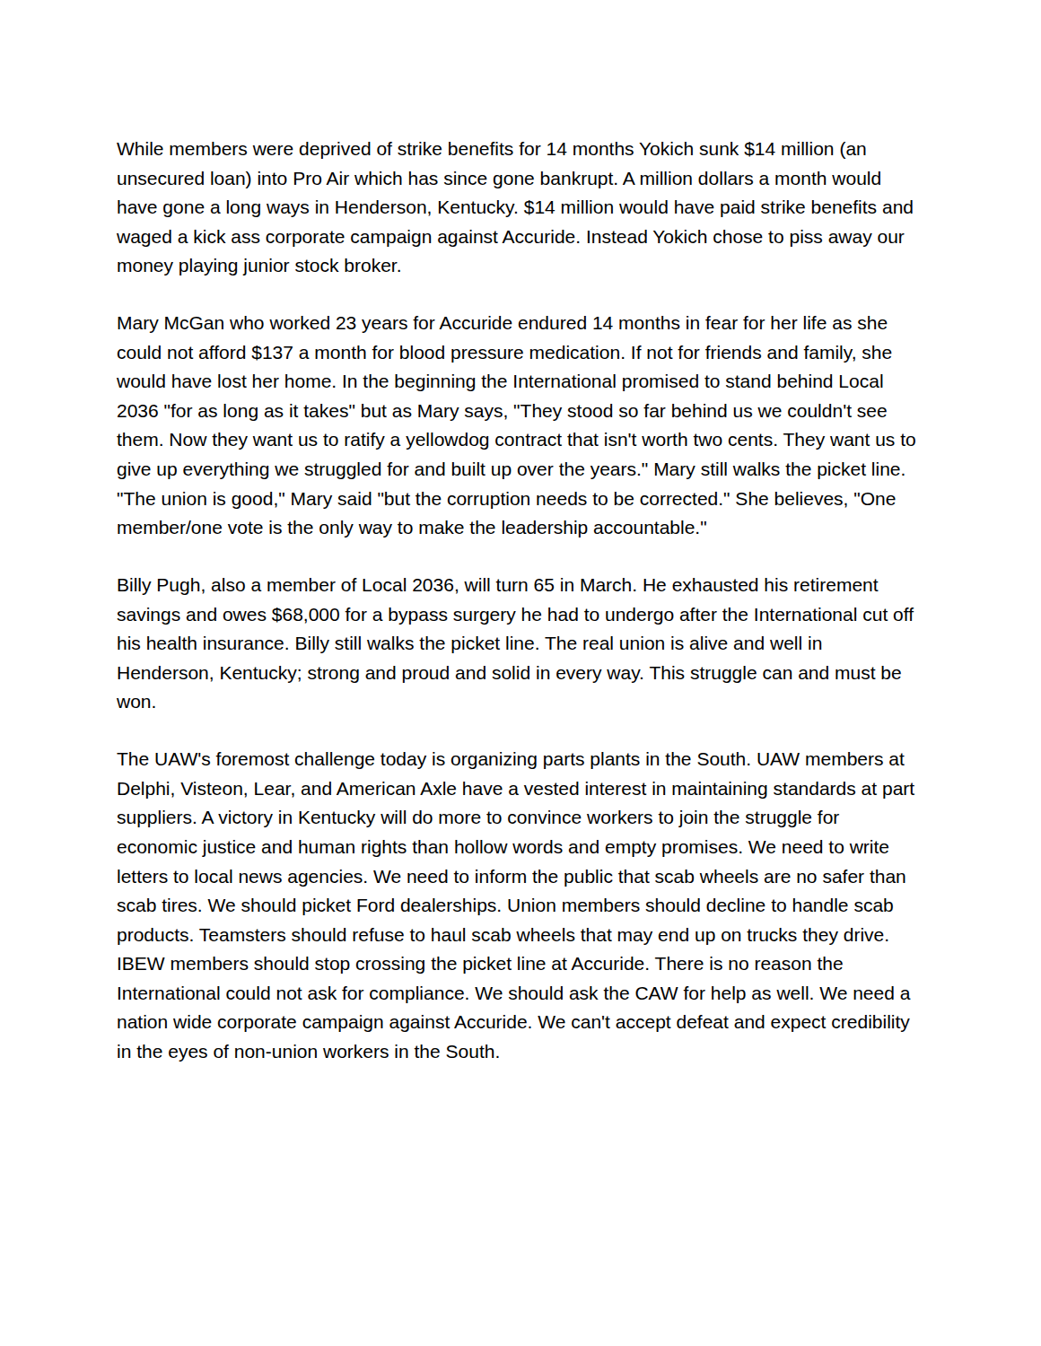While members were deprived of strike benefits for 14 months Yokich sunk $14 million (an unsecured loan) into Pro Air which has since gone bankrupt. A million dollars a month would have gone a long ways in Henderson, Kentucky. $14 million would have paid strike benefits and waged a kick ass corporate campaign against Accuride. Instead Yokich chose to piss away our money playing junior stock broker.
Mary McGan who worked 23 years for Accuride endured 14 months in fear for her life as she could not afford $137 a month for blood pressure medication. If not for friends and family, she would have lost her home. In the beginning the International promised to stand behind Local 2036 "for as long as it takes" but as Mary says, "They stood so far behind us we couldn't see them. Now they want us to ratify a yellowdog contract that isn't worth two cents. They want us to give up everything we struggled for and built up over the years." Mary still walks the picket line. "The union is good," Mary said "but the corruption needs to be corrected." She believes, "One member/one vote is the only way to make the leadership accountable."
Billy Pugh, also a member of Local 2036, will turn 65 in March. He exhausted his retirement savings and owes $68,000 for a bypass surgery he had to undergo after the International cut off his health insurance. Billy still walks the picket line. The real union is alive and well in Henderson, Kentucky; strong and proud and solid in every way. This struggle can and must be won.
The UAW's foremost challenge today is organizing parts plants in the South. UAW members at Delphi, Visteon, Lear, and American Axle have a vested interest in maintaining standards at part suppliers. A victory in Kentucky will do more to convince workers to join the struggle for economic justice and human rights than hollow words and empty promises. We need to write letters to local news agencies. We need to inform the public that scab wheels are no safer than scab tires. We should picket Ford dealerships. Union members should decline to handle scab products. Teamsters should refuse to haul scab wheels that may end up on trucks they drive. IBEW members should stop crossing the picket line at Accuride. There is no reason the International could not ask for compliance. We should ask the CAW for help as well. We need a nation wide corporate campaign against Accuride. We can't accept defeat and expect credibility in the eyes of non-union workers in the South.